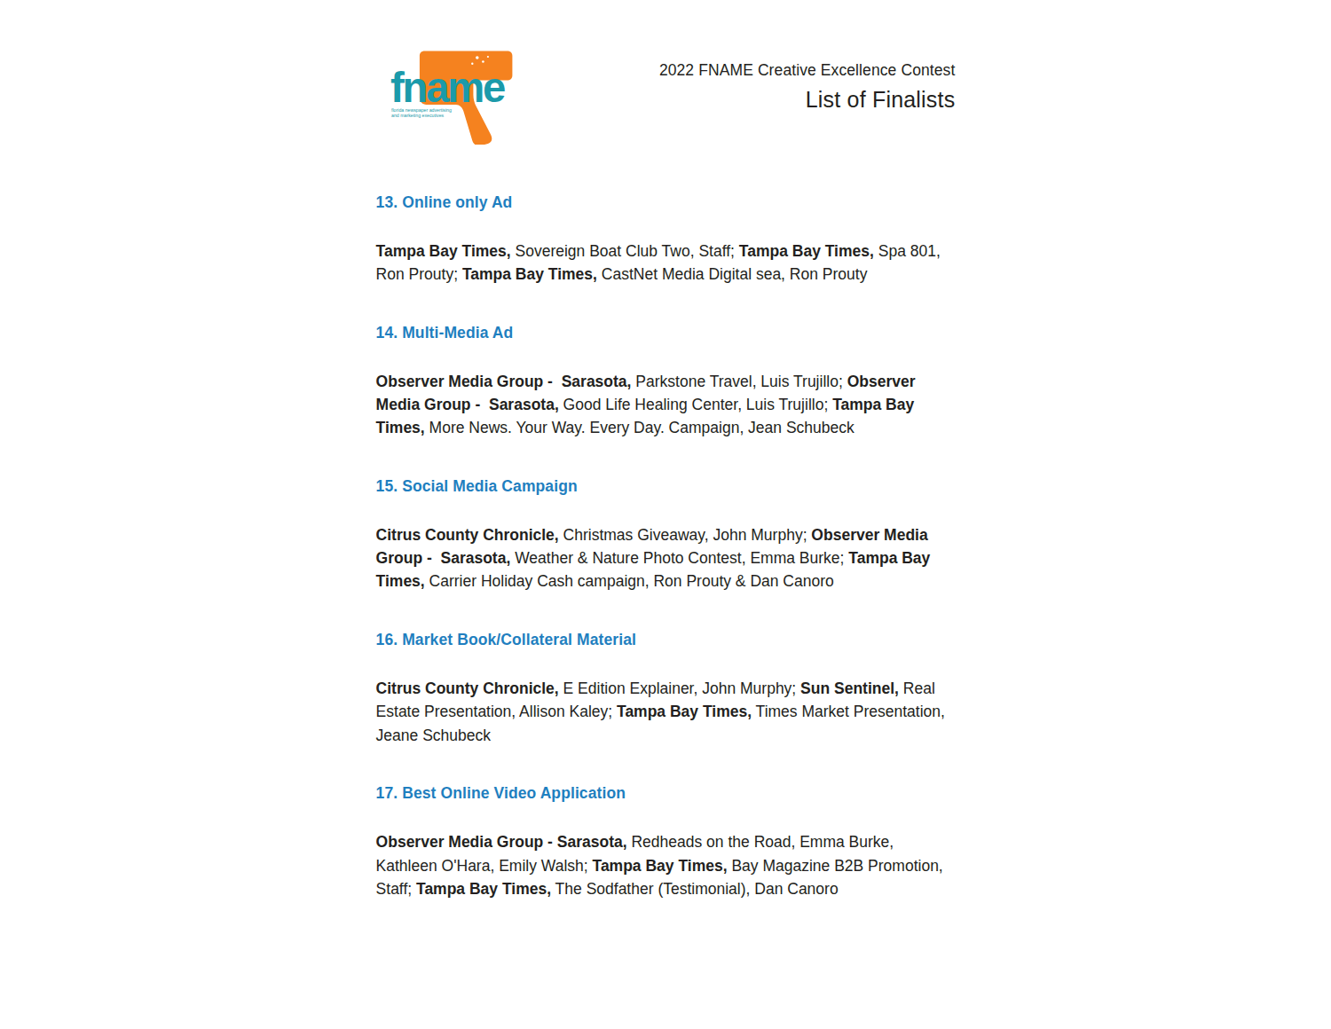fname florida newspaper advertising and marketing executives
2022 FNAME Creative Excellence Contest
List of Finalists
13. Online only Ad
Tampa Bay Times, Sovereign Boat Club Two, Staff; Tampa Bay Times, Spa 801, Ron Prouty; Tampa Bay Times, CastNet Media Digital sea, Ron Prouty
14. Multi-Media Ad
Observer Media Group - Sarasota, Parkstone Travel, Luis Trujillo; Observer Media Group - Sarasota, Good Life Healing Center, Luis Trujillo; Tampa Bay Times, More News. Your Way. Every Day. Campaign, Jean Schubeck
15. Social Media Campaign
Citrus County Chronicle, Christmas Giveaway, John Murphy; Observer Media Group - Sarasota, Weather & Nature Photo Contest, Emma Burke; Tampa Bay Times, Carrier Holiday Cash campaign, Ron Prouty & Dan Canoro
16. Market Book/Collateral Material
Citrus County Chronicle, E Edition Explainer, John Murphy; Sun Sentinel, Real Estate Presentation, Allison Kaley; Tampa Bay Times, Times Market Presentation, Jeane Schubeck
17. Best Online Video Application
Observer Media Group - Sarasota, Redheads on the Road, Emma Burke, Kathleen O'Hara, Emily Walsh; Tampa Bay Times, Bay Magazine B2B Promotion, Staff; Tampa Bay Times, The Sodfather (Testimonial), Dan Canoro